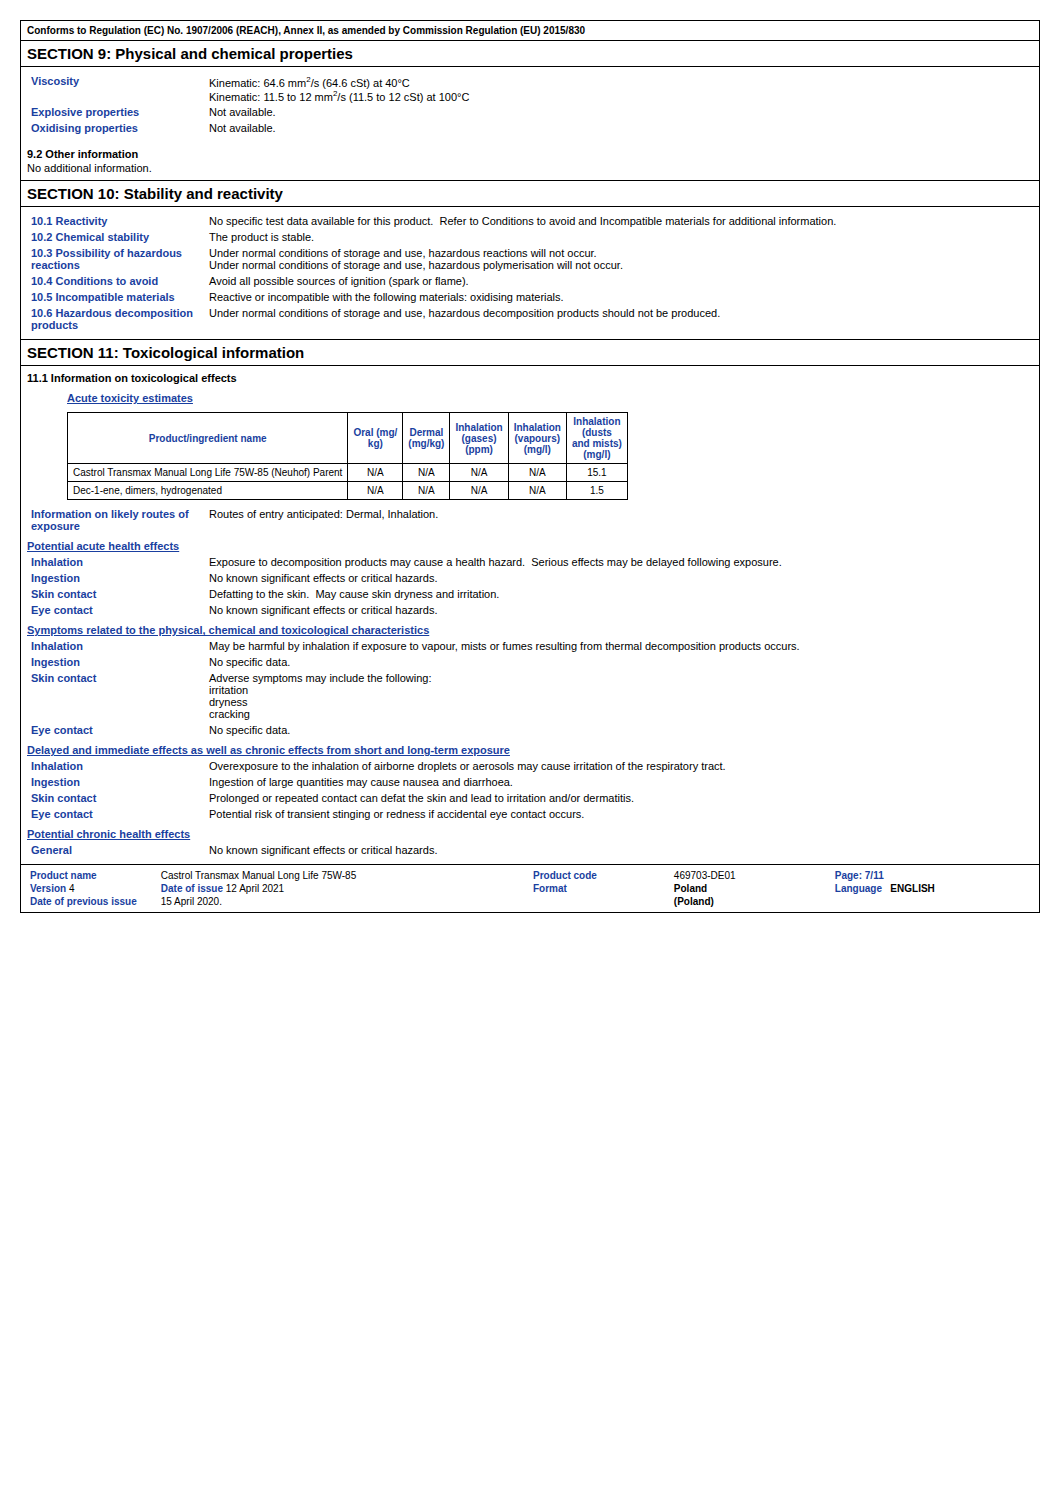Conforms to Regulation (EC) No. 1907/2006 (REACH), Annex II, as amended by Commission Regulation (EU) 2015/830
SECTION 9: Physical and chemical properties
| Viscosity | Kinematic: 64.6 mm 2 /s (64.6 cSt) at 40°C Kinematic: 11.5 to 12 mm 2 /s (11.5 to 12 cSt) at 100°C |
| Explosive properties | Not available. |
| Oxidising properties | Not available. |
9.2 Other information
No additional information.
SECTION 10: Stability and reactivity
| 10.1 Reactivity | No specific test data available for this product. Refer to Conditions to avoid and Incompatible materials for additional information. |
| 10.2 Chemical stability | The product is stable. |
| 10.3 Possibility of hazardous reactions | Under normal conditions of storage and use, hazardous reactions will not occur. Under normal conditions of storage and use, hazardous polymerisation will not occur. |
| 10.4 Conditions to avoid | Avoid all possible sources of ignition (spark or flame). |
| 10.5 Incompatible materials | Reactive or incompatible with the following materials: oxidising materials. |
| 10.6 Hazardous decomposition products | Under normal conditions of storage and use, hazardous decomposition products should not be produced. |
SECTION 11: Toxicological information
11.1 Information on toxicological effects
Acute toxicity estimates
| Product/ingredient name | Oral (mg/ kg) | Dermal (mg/kg) | Inhalation (gases) (ppm) | Inhalation (vapours) (mg/l) | Inhalation (dusts and mists) (mg/l) |
| --- | --- | --- | --- | --- | --- |
| Castrol Transmax Manual Long Life 75W-85 (Neuhof) Parent | N/A | N/A | N/A | N/A | 15.1 |
| Dec-1-ene, dimers, hydrogenated | N/A | N/A | N/A | N/A | 1.5 |
| Information on likely routes of exposure | Routes of entry anticipated: Dermal, Inhalation. |
Potential acute health effects
| Inhalation | Exposure to decomposition products may cause a health hazard. Serious effects may be delayed following exposure. |
| Ingestion | No known significant effects or critical hazards. |
| Skin contact | Defatting to the skin. May cause skin dryness and irritation. |
| Eye contact | No known significant effects or critical hazards. |
Symptoms related to the physical, chemical and toxicological characteristics
| Inhalation | May be harmful by inhalation if exposure to vapour, mists or fumes resulting from thermal decomposition products occurs. |
| Ingestion | No specific data. |
| Skin contact | Adverse symptoms may include the following: irritation dryness cracking |
| Eye contact | No specific data. |
Delayed and immediate effects as well as chronic effects from short and long-term exposure
| Inhalation | Overexposure to the inhalation of airborne droplets or aerosols may cause irritation of the respiratory tract. |
| Ingestion | Ingestion of large quantities may cause nausea and diarrhoea. |
| Skin contact | Prolonged or repeated contact can defat the skin and lead to irritation and/or dermatitis. |
| Eye contact | Potential risk of transient stinging or redness if accidental eye contact occurs. |
Potential chronic health effects
| General | No known significant effects or critical hazards. |
| Product name | Castrol Transmax Manual Long Life 75W-85 | Product code | 469703-DE01 | Page: 7/11 |
| Version 4 | Date of issue 12 April 2021 | Format | Poland | Language ENGLISH |
| Date of previous issue | 15 April 2020. | | (Poland) | |